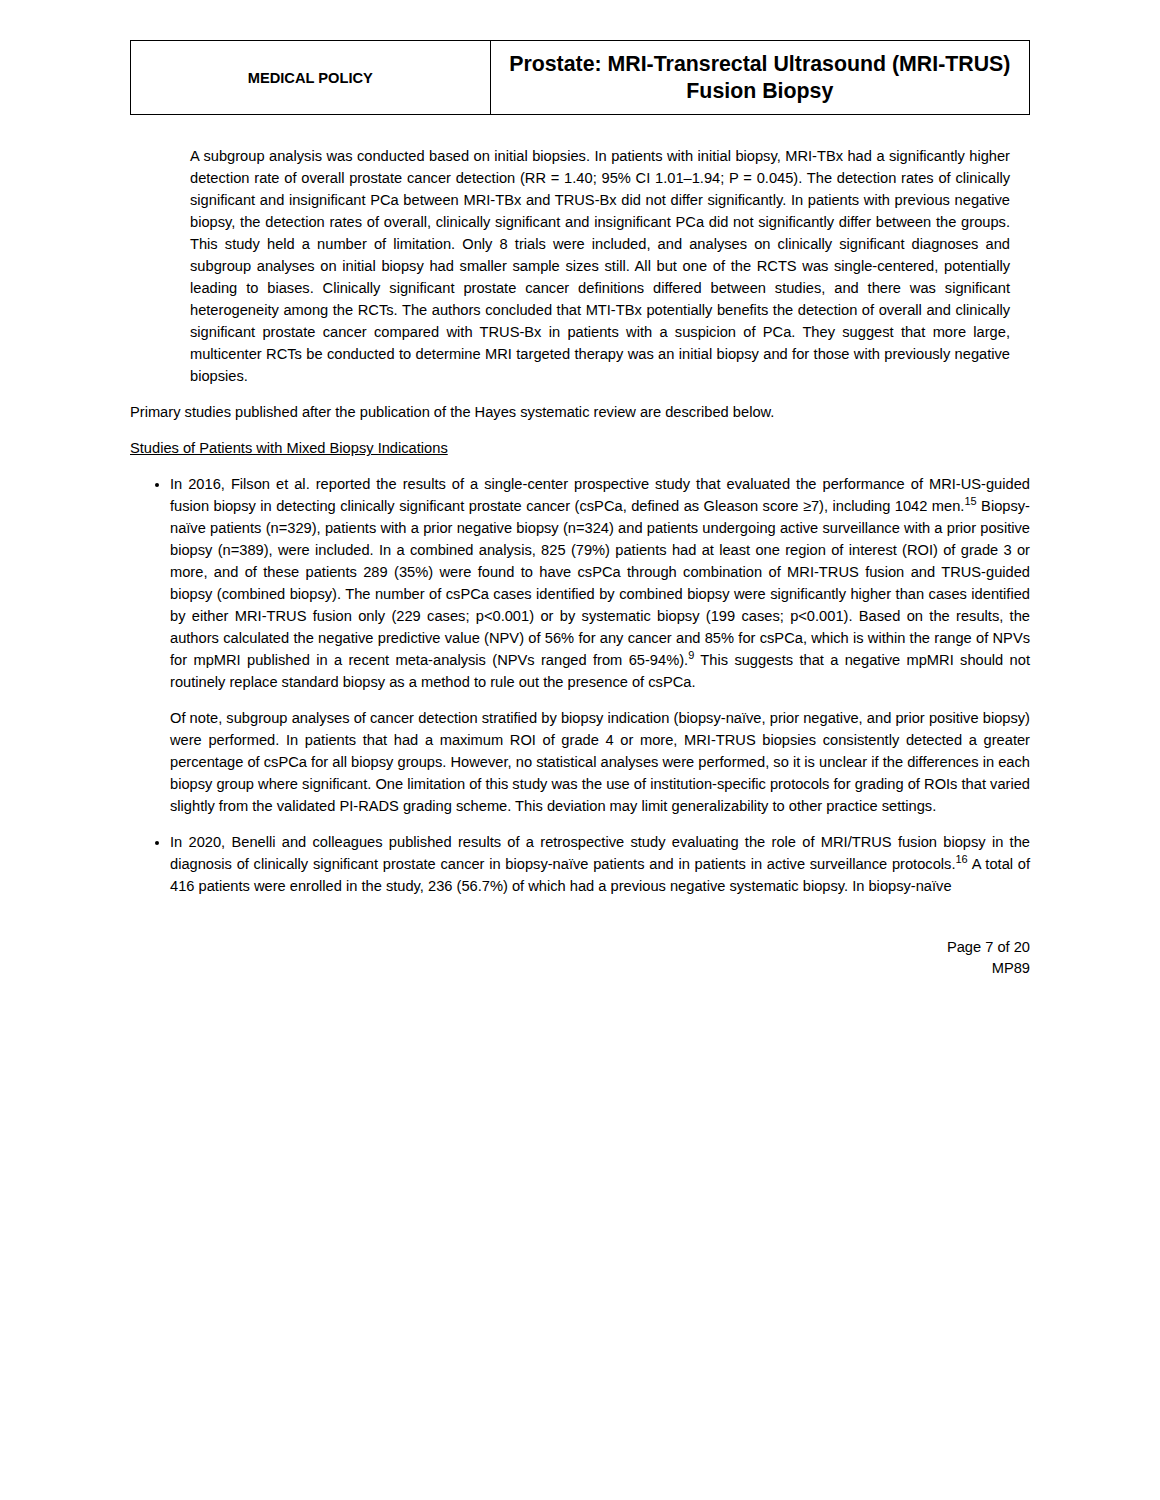| MEDICAL POLICY | Prostate: MRI-Transrectal Ultrasound (MRI-TRUS) Fusion Biopsy |
A subgroup analysis was conducted based on initial biopsies. In patients with initial biopsy, MRI-TBx had a significantly higher detection rate of overall prostate cancer detection (RR = 1.40; 95% CI 1.01–1.94; P = 0.045). The detection rates of clinically significant and insignificant PCa between MRI-TBx and TRUS-Bx did not differ significantly. In patients with previous negative biopsy, the detection rates of overall, clinically significant and insignificant PCa did not significantly differ between the groups. This study held a number of limitation. Only 8 trials were included, and analyses on clinically significant diagnoses and subgroup analyses on initial biopsy had smaller sample sizes still. All but one of the RCTS was single-centered, potentially leading to biases. Clinically significant prostate cancer definitions differed between studies, and there was significant heterogeneity among the RCTs. The authors concluded that MTI-TBx potentially benefits the detection of overall and clinically significant prostate cancer compared with TRUS-Bx in patients with a suspicion of PCa. They suggest that more large, multicenter RCTs be conducted to determine MRI targeted therapy was an initial biopsy and for those with previously negative biopsies.
Primary studies published after the publication of the Hayes systematic review are described below.
Studies of Patients with Mixed Biopsy Indications
In 2016, Filson et al. reported the results of a single-center prospective study that evaluated the performance of MRI-US-guided fusion biopsy in detecting clinically significant prostate cancer (csPCa, defined as Gleason score ≥7), including 1042 men.15 Biopsy-naïve patients (n=329), patients with a prior negative biopsy (n=324) and patients undergoing active surveillance with a prior positive biopsy (n=389), were included. In a combined analysis, 825 (79%) patients had at least one region of interest (ROI) of grade 3 or more, and of these patients 289 (35%) were found to have csPCa through combination of MRI-TRUS fusion and TRUS-guided biopsy (combined biopsy). The number of csPCa cases identified by combined biopsy were significantly higher than cases identified by either MRI-TRUS fusion only (229 cases; p<0.001) or by systematic biopsy (199 cases; p<0.001). Based on the results, the authors calculated the negative predictive value (NPV) of 56% for any cancer and 85% for csPCa, which is within the range of NPVs for mpMRI published in a recent meta-analysis (NPVs ranged from 65-94%).9 This suggests that a negative mpMRI should not routinely replace standard biopsy as a method to rule out the presence of csPCa.
Of note, subgroup analyses of cancer detection stratified by biopsy indication (biopsy-naïve, prior negative, and prior positive biopsy) were performed. In patients that had a maximum ROI of grade 4 or more, MRI-TRUS biopsies consistently detected a greater percentage of csPCa for all biopsy groups. However, no statistical analyses were performed, so it is unclear if the differences in each biopsy group where significant. One limitation of this study was the use of institution-specific protocols for grading of ROIs that varied slightly from the validated PI-RADS grading scheme. This deviation may limit generalizability to other practice settings.
In 2020, Benelli and colleagues published results of a retrospective study evaluating the role of MRI/TRUS fusion biopsy in the diagnosis of clinically significant prostate cancer in biopsy-naïve patients and in patients in active surveillance protocols.16 A total of 416 patients were enrolled in the study, 236 (56.7%) of which had a previous negative systematic biopsy. In biopsy-naïve
Page 7 of 20
MP89